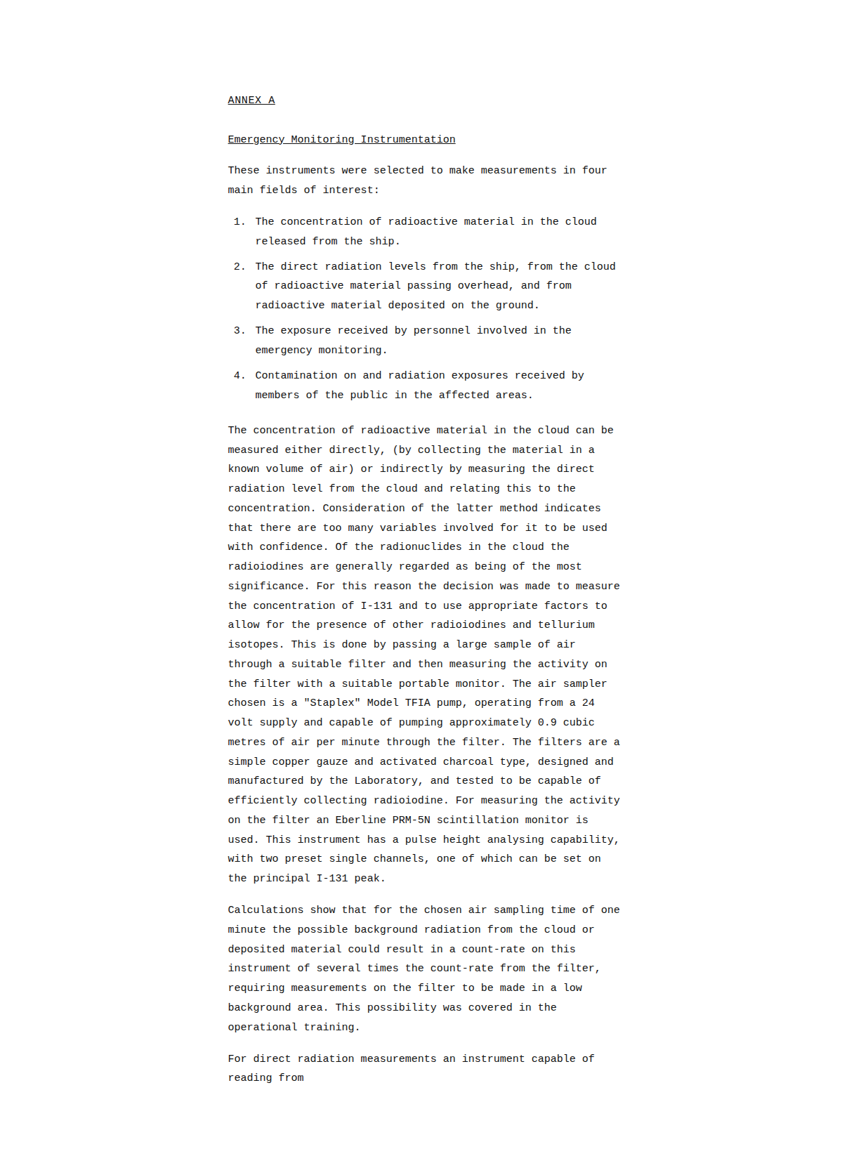ANNEX A
Emergency Monitoring Instrumentation
These instruments were selected to make measurements in four main fields of interest:
The concentration of radioactive material in the cloud released from the ship.
The direct radiation levels from the ship, from the cloud of radioactive material passing overhead, and from radioactive material deposited on the ground.
The exposure received by personnel involved in the emergency monitoring.
Contamination on and radiation exposures received by members of the public in the affected areas.
The concentration of radioactive material in the cloud can be measured either directly, (by collecting the material in a known volume of air) or indirectly by measuring the direct radiation level from the cloud and relating this to the concentration. Consideration of the latter method indicates that there are too many variables involved for it to be used with confidence. Of the radionuclides in the cloud the radioiodines are generally regarded as being of the most significance. For this reason the decision was made to measure the concentration of I-131 and to use appropriate factors to allow for the presence of other radioiodines and tellurium isotopes. This is done by passing a large sample of air through a suitable filter and then measuring the activity on the filter with a suitable portable monitor. The air sampler chosen is a "Staplex" Model TFIA pump, operating from a 24 volt supply and capable of pumping approximately 0.9 cubic metres of air per minute through the filter. The filters are a simple copper gauze and activated charcoal type, designed and manufactured by the Laboratory, and tested to be capable of efficiently collecting radioiodine. For measuring the activity on the filter an Eberline PRM-5N scintillation monitor is used. This instrument has a pulse height analysing capability, with two preset single channels, one of which can be set on the principal I-131 peak.
Calculations show that for the chosen air sampling time of one minute the possible background radiation from the cloud or deposited material could result in a count-rate on this instrument of several times the count-rate from the filter, requiring measurements on the filter to be made in a low background area. This possibility was covered in the operational training.
For direct radiation measurements an instrument capable of reading from